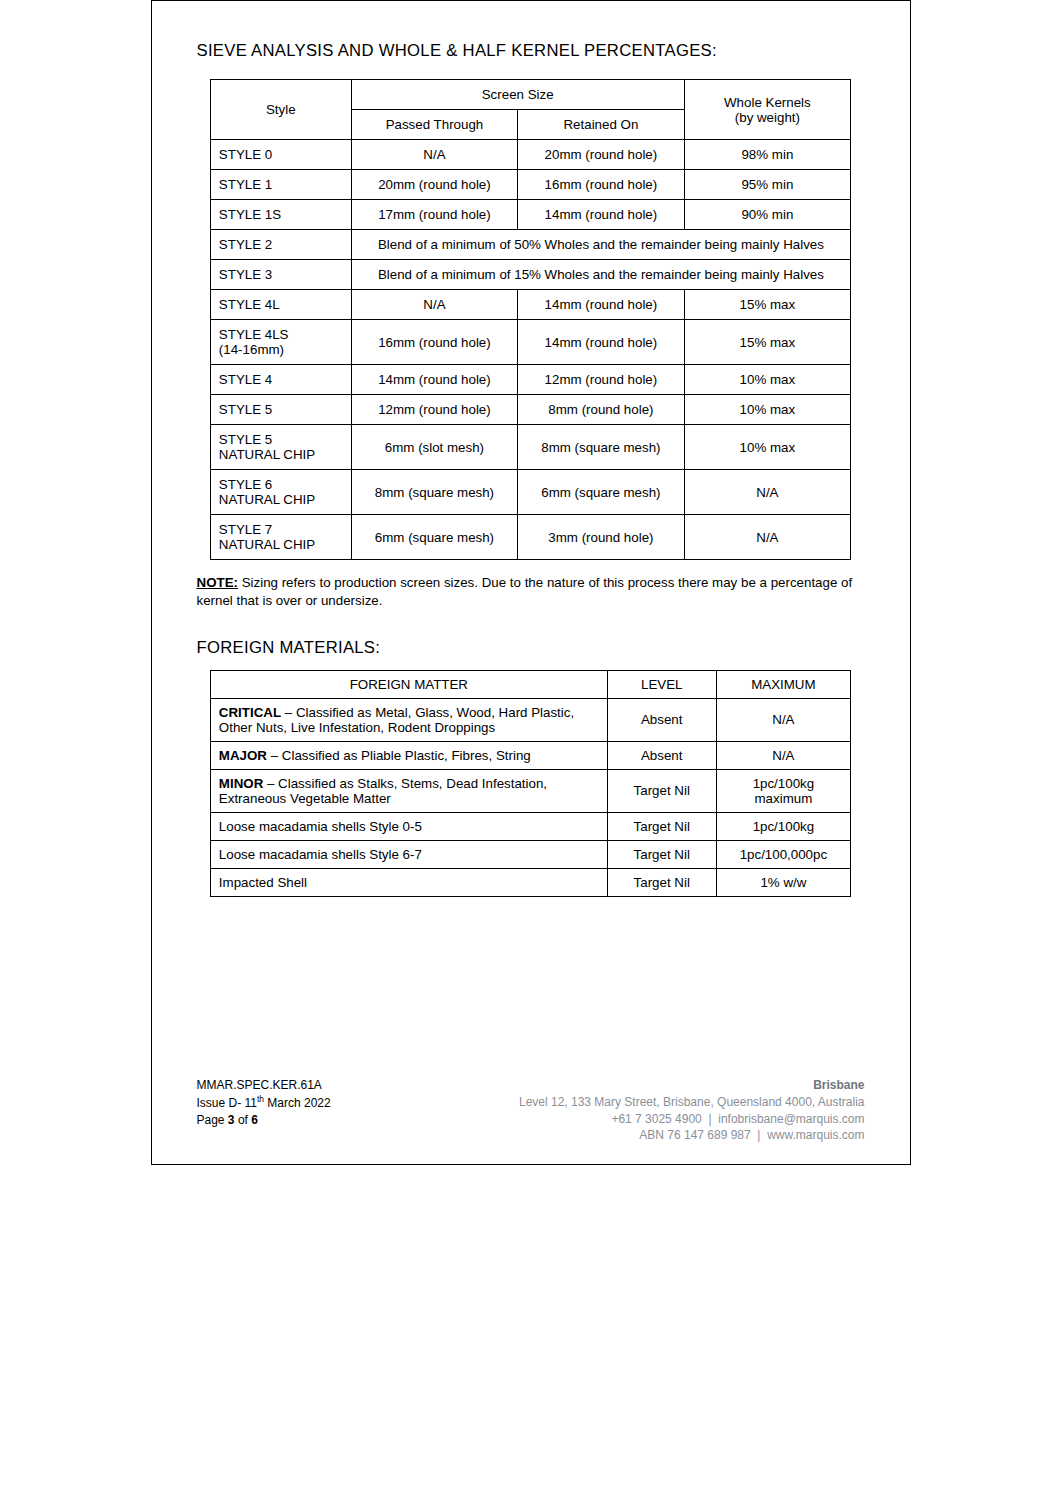SIEVE ANALYSIS AND WHOLE & HALF KERNEL PERCENTAGES:
| Style | Screen Size | Whole Kernels (by weight) |
| --- | --- | --- |
| Passed Through | Retained On |
| STYLE 0 | N/A | 20mm (round hole) | 98% min |
| STYLE 1 | 20mm (round hole) | 16mm (round hole) | 95% min |
| STYLE 1S | 17mm (round hole) | 14mm (round hole) | 90% min |
| STYLE 2 | Blend of a minimum of 50% Wholes and the remainder being mainly Halves |
| STYLE 3 | Blend of a minimum of 15% Wholes and the remainder being mainly Halves |
| STYLE 4L | N/A | 14mm (round hole) | 15% max |
| STYLE 4LS (14-16mm) | 16mm (round hole) | 14mm (round hole) | 15% max |
| STYLE 4 | 14mm (round hole) | 12mm (round hole) | 10% max |
| STYLE 5 | 12mm (round hole) | 8mm (round hole) | 10% max |
| STYLE 5 NATURAL CHIP | 6mm (slot mesh) | 8mm (square mesh) | 10% max |
| STYLE 6 NATURAL CHIP | 8mm (square mesh) | 6mm (square mesh) | N/A |
| STYLE 7 NATURAL CHIP | 6mm (square mesh) | 3mm (round hole) | N/A |
NOTE: Sizing refers to production screen sizes. Due to the nature of this process there may be a percentage of kernel that is over or undersize.
FOREIGN MATERIALS:
| FOREIGN MATTER | LEVEL | MAXIMUM |
| --- | --- | --- |
| CRITICAL – Classified as Metal, Glass, Wood, Hard Plastic, Other Nuts, Live Infestation, Rodent Droppings | Absent | N/A |
| MAJOR – Classified as Pliable Plastic, Fibres, String | Absent | N/A |
| MINOR – Classified as Stalks, Stems, Dead Infestation, Extraneous Vegetable Matter | Target Nil | 1pc/100kg maximum |
| Loose macadamia shells Style 0-5 | Target Nil | 1pc/100kg |
| Loose macadamia shells Style 6-7 | Target Nil | 1pc/100,000pc |
| Impacted Shell | Target Nil | 1% w/w |
MMAR.SPEC.KER.61A
Issue D- 11th March 2022
Page 3 of 6
Brisbane
Level 12, 133 Mary Street, Brisbane, Queensland 4000, Australia
+61 7 3025 4900 | infobrisbane@marquis.com
ABN 76 147 689 987 | www.marquis.com